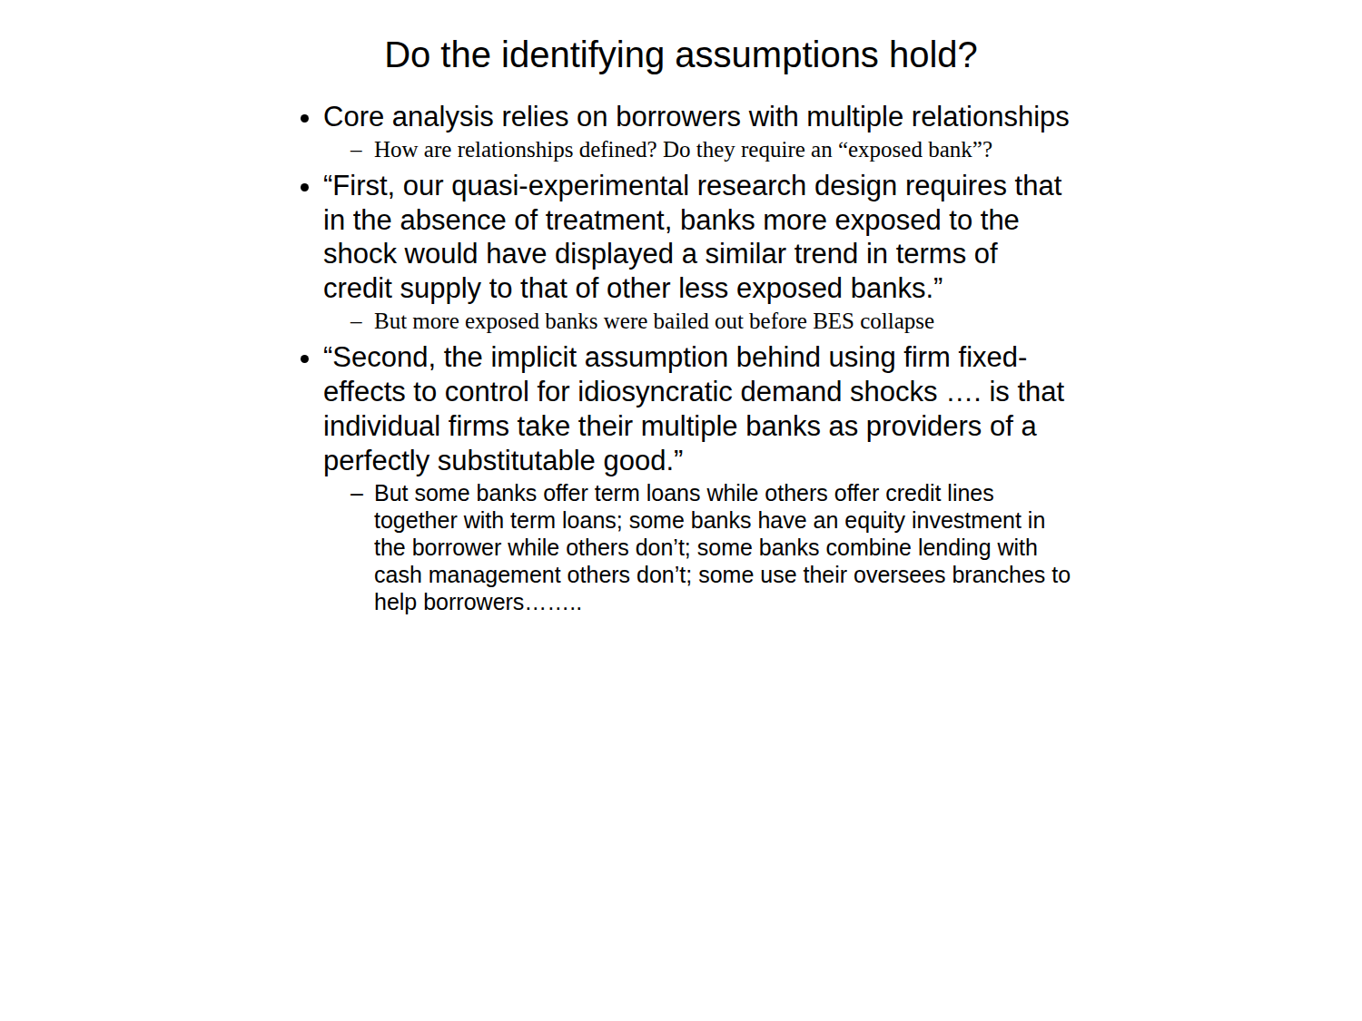Do the identifying assumptions hold?
Core analysis relies on borrowers with multiple relationships
How are relationships defined? Do they require an “exposed bank”?
“First, our quasi-experimental research design requires that in the absence of treatment, banks more exposed to the shock would have displayed a similar trend in terms of credit supply to that of other less exposed banks.”
But more exposed banks were bailed out before BES collapse
“Second, the implicit assumption behind using firm fixed-effects to control for idiosyncratic demand shocks …. is that individual firms take their multiple banks as providers of a perfectly substitutable good.”
But some banks offer term loans while others offer credit lines together with term loans; some banks have an equity investment in the borrower while others don’t; some banks combine lending with cash management others don’t; some use their oversees branches to help borrowers……..